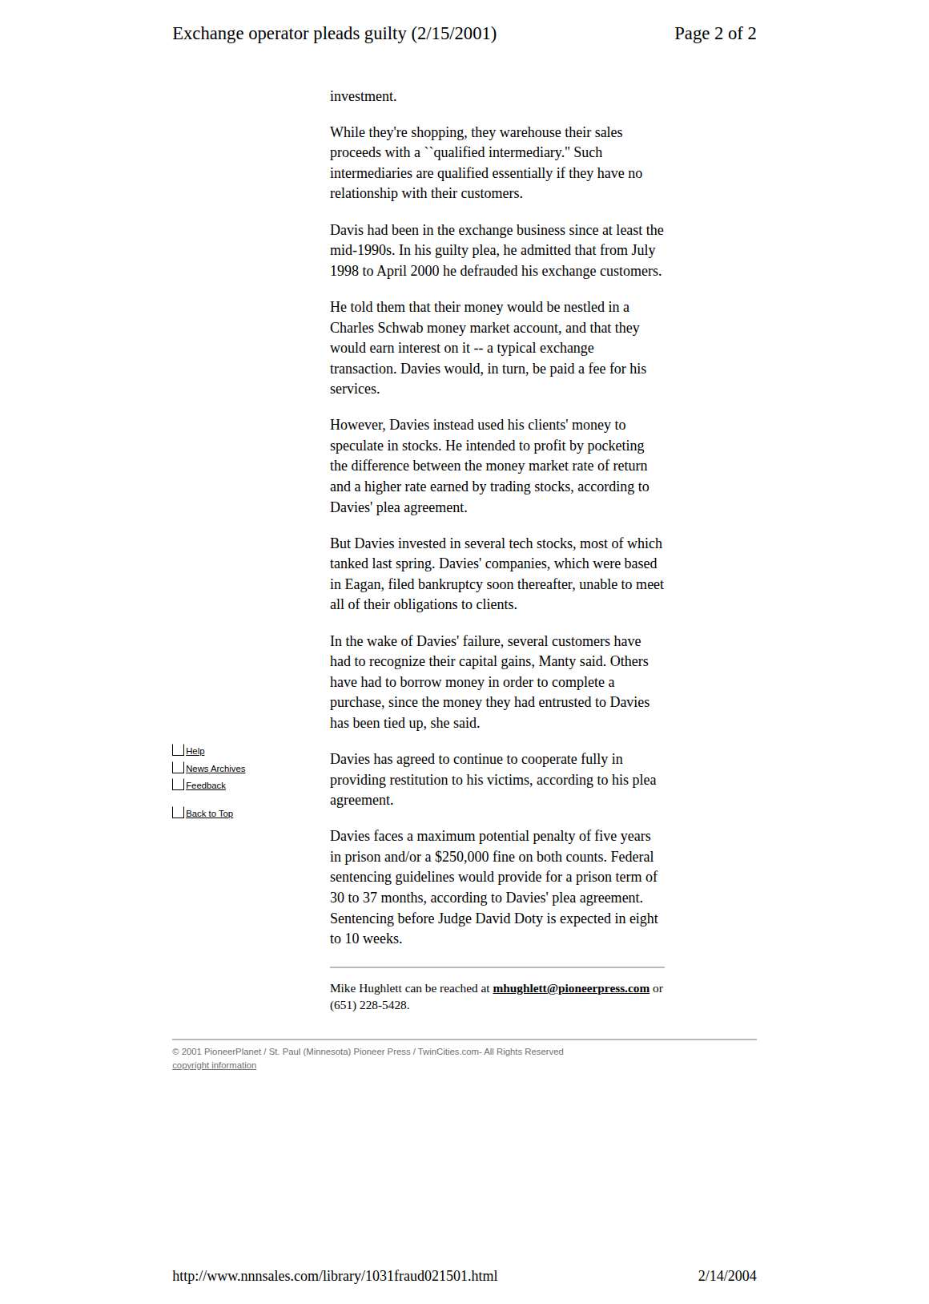Exchange operator pleads guilty (2/15/2001)
Page 2 of 2
Help
News Archives
Feedback
Back to Top
investment.
While they're shopping, they warehouse their sales proceeds with a ``qualified intermediary.'' Such intermediaries are qualified essentially if they have no relationship with their customers.
Davis had been in the exchange business since at least the mid-1990s. In his guilty plea, he admitted that from July 1998 to April 2000 he defrauded his exchange customers.
He told them that their money would be nestled in a Charles Schwab money market account, and that they would earn interest on it -- a typical exchange transaction. Davies would, in turn, be paid a fee for his services.
However, Davies instead used his clients' money to speculate in stocks. He intended to profit by pocketing the difference between the money market rate of return and a higher rate earned by trading stocks, according to Davies' plea agreement.
But Davies invested in several tech stocks, most of which tanked last spring. Davies' companies, which were based in Eagan, filed bankruptcy soon thereafter, unable to meet all of their obligations to clients.
In the wake of Davies' failure, several customers have had to recognize their capital gains, Manty said. Others have had to borrow money in order to complete a purchase, since the money they had entrusted to Davies has been tied up, she said.
Davies has agreed to continue to cooperate fully in providing restitution to his victims, according to his plea agreement.
Davies faces a maximum potential penalty of five years in prison and/or a $250,000 fine on both counts. Federal sentencing guidelines would provide for a prison term of 30 to 37 months, according to Davies' plea agreement. Sentencing before Judge David Doty is expected in eight to 10 weeks.
Mike Hughlett can be reached at mhughlett@pioneerpress.com or (651) 228-5428.
© 2001 PioneerPlanet / St. Paul (Minnesota) Pioneer Press / TwinCities.com- All Rights Reserved
copyright information
http://www.nnnsales.com/library/1031fraud021501.html
2/14/2004